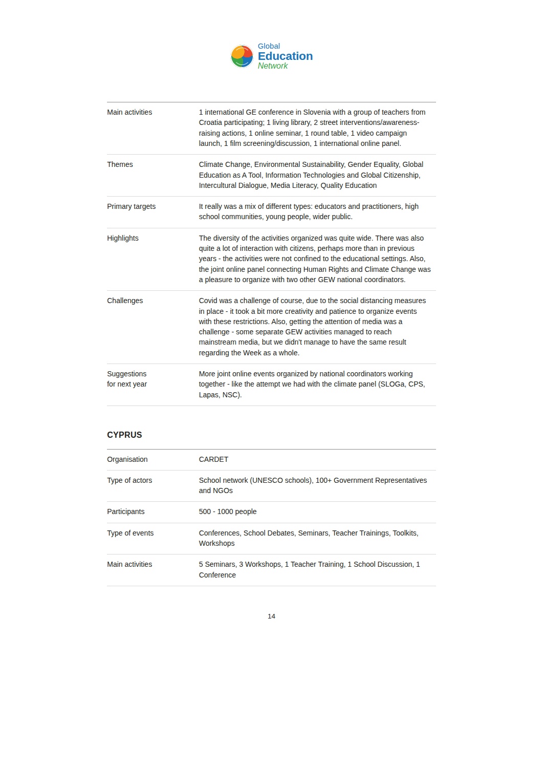Global
Education
Network
| Main activities | 1 international GE conference in Slovenia with a group of teachers from Croatia participating; 1 living library, 2 street interventions/awareness-raising actions, 1 online seminar, 1 round table, 1 video campaign launch, 1 film screening/discussion, 1 international online panel. |
| Themes | Climate Change, Environmental Sustainability, Gender Equality, Global Education as A Tool, Information Technologies and Global Citizenship, Intercultural Dialogue, Media Literacy, Quality Education |
| Primary targets | It really was a mix of different types: educators and practitioners, high school communities, young people, wider public. |
| Highlights | The diversity of the activities organized was quite wide. There was also quite a lot of interaction with citizens, perhaps more than in previous years - the activities were not confined to the educational settings. Also, the joint online panel connecting Human Rights and Climate Change was a pleasure to organize with two other GEW national coordinators. |
| Challenges | Covid was a challenge of course, due to the social distancing measures in place - it took a bit more creativity and patience to organize events with these restrictions. Also, getting the attention of media was a challenge - some separate GEW activities managed to reach mainstream media, but we didn't manage to have the same result regarding the Week as a whole. |
| Suggestions for next year | More joint online events organized by national coordinators working together - like the attempt we had with the climate panel (SLOGa, CPS, Lapas, NSC). |
CYPRUS
| Organisation | CARDET |
| Type of actors | School network (UNESCO schools), 100+ Government Representatives and NGOs |
| Participants | 500 - 1000 people |
| Type of events | Conferences, School Debates, Seminars, Teacher Trainings, Toolkits, Workshops |
| Main activities | 5 Seminars, 3 Workshops, 1 Teacher Training, 1 School Discussion, 1 Conference |
14